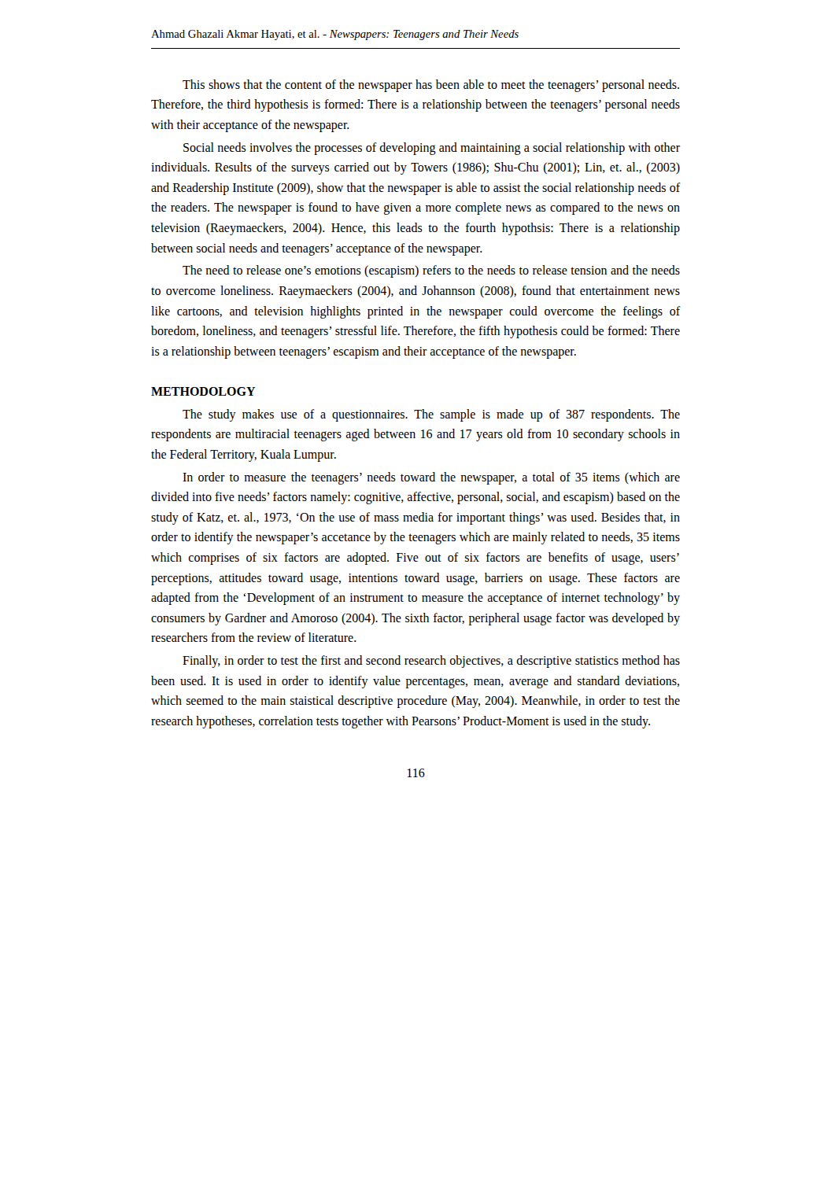Ahmad Ghazali Akmar Hayati, et al. - Newspapers: Teenagers and Their Needs
This shows that the content of the newspaper has been able to meet the teenagers’ personal needs. Therefore, the third hypothesis is formed: There is a relationship between the teenagers’ personal needs with their acceptance of the newspaper.
Social needs involves the processes of developing and maintaining a social relationship with other individuals. Results of the surveys carried out by Towers (1986); Shu-Chu (2001); Lin, et. al., (2003) and Readership Institute (2009), show that the newspaper is able to assist the social relationship needs of the readers. The newspaper is found to have given a more complete news as compared to the news on television (Raeymaeckers, 2004). Hence, this leads to the fourth hypothsis: There is a relationship between social needs and teenagers’ acceptance of the newspaper.
The need to release one’s emotions (escapism) refers to the needs to release tension and the needs to overcome loneliness. Raeymaeckers (2004), and Johannson (2008), found that entertainment news like cartoons, and television highlights printed in the newspaper could overcome the feelings of boredom, loneliness, and teenagers’ stressful life. Therefore, the fifth hypothesis could be formed: There is a relationship between teenagers’ escapism and their acceptance of the newspaper.
Methodology
The study makes use of a questionnaires. The sample is made up of 387 respondents. The respondents are multiracial teenagers aged between 16 and 17 years old from 10 secondary schools in the Federal Territory, Kuala Lumpur.
In order to measure the teenagers’ needs toward the newspaper, a total of 35 items (which are divided into five needs’ factors namely: cognitive, affective, personal, social, and escapism) based on the study of Katz, et. al., 1973, ‘On the use of mass media for important things’ was used. Besides that, in order to identify the newspaper’s accetance by the teenagers which are mainly related to needs, 35 items which comprises of six factors are adopted. Five out of six factors are benefits of usage, users’ perceptions, attitudes toward usage, intentions toward usage, barriers on usage. These factors are adapted from the ‘Development of an instrument to measure the acceptance of internet technology’ by consumers by Gardner and Amoroso (2004). The sixth factor, peripheral usage factor was developed by researchers from the review of literature.
Finally, in order to test the first and second research objectives, a descriptive statistics method has been used. It is used in order to identify value percentages, mean, average and standard deviations, which seemed to the main staistical descriptive procedure (May, 2004). Meanwhile, in order to test the research hypotheses, correlation tests together with Pearsons’ Product-Moment is used in the study.
116